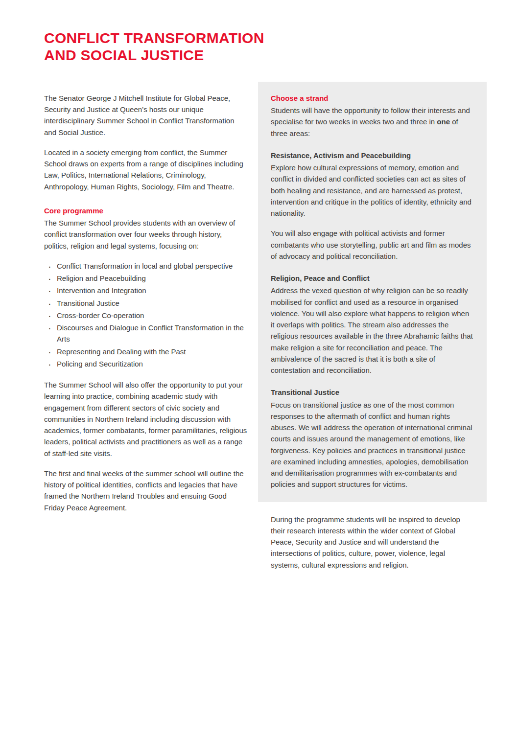Conflict Transformation
and Social Justice
The Senator George J Mitchell Institute for Global Peace, Security and Justice at Queen’s hosts our unique interdisciplinary Summer School in Conflict Transformation and Social Justice.
Located in a society emerging from conflict, the Summer School draws on experts from a range of disciplines including Law, Politics, International Relations, Criminology, Anthropology, Human Rights, Sociology, Film and Theatre.
Core programme
The Summer School provides students with an overview of conflict transformation over four weeks through history, politics, religion and legal systems, focusing on:
Conflict Transformation in local and global perspective
Religion and Peacebuilding
Intervention and Integration
Transitional Justice
Cross-border Co-operation
Discourses and Dialogue in Conflict Transformation in the Arts
Representing and Dealing with the Past
Policing and Securitization
The Summer School will also offer the opportunity to put your learning into practice, combining academic study with engagement from different sectors of civic society and communities in Northern Ireland including discussion with academics, former combatants, former paramilitaries, religious leaders, political activists and practitioners as well as a range of staff-led site visits.
The first and final weeks of the summer school will outline the history of political identities, conflicts and legacies that have framed the Northern Ireland Troubles and ensuing Good Friday Peace Agreement.
Choose a strand
Students will have the opportunity to follow their interests and specialise for two weeks in weeks two and three in one of three areas:
Resistance, Activism and Peacebuilding
Explore how cultural expressions of memory, emotion and conflict in divided and conflicted societies can act as sites of both healing and resistance, and are harnessed as protest, intervention and critique in the politics of identity, ethnicity and nationality.
You will also engage with political activists and former combatants who use storytelling, public art and film as modes of advocacy and political reconciliation.
Religion, Peace and Conflict
Address the vexed question of why religion can be so readily mobilised for conflict and used as a resource in organised violence. You will also explore what happens to religion when it overlaps with politics. The stream also addresses the religious resources available in the three Abrahamic faiths that make religion a site for reconciliation and peace. The ambivalence of the sacred is that it is both a site of contestation and reconciliation.
Transitional Justice
Focus on transitional justice as one of the most common responses to the aftermath of conflict and human rights abuses. We will address the operation of international criminal courts and issues around the management of emotions, like forgiveness. Key policies and practices in transitional justice are examined including amnesties, apologies, demobilisation and demilitarisation programmes with ex-combatants and policies and support structures for victims.
During the programme students will be inspired to develop their research interests within the wider context of Global Peace, Security and Justice and will understand the intersections of politics, culture, power, violence, legal systems, cultural expressions and religion.